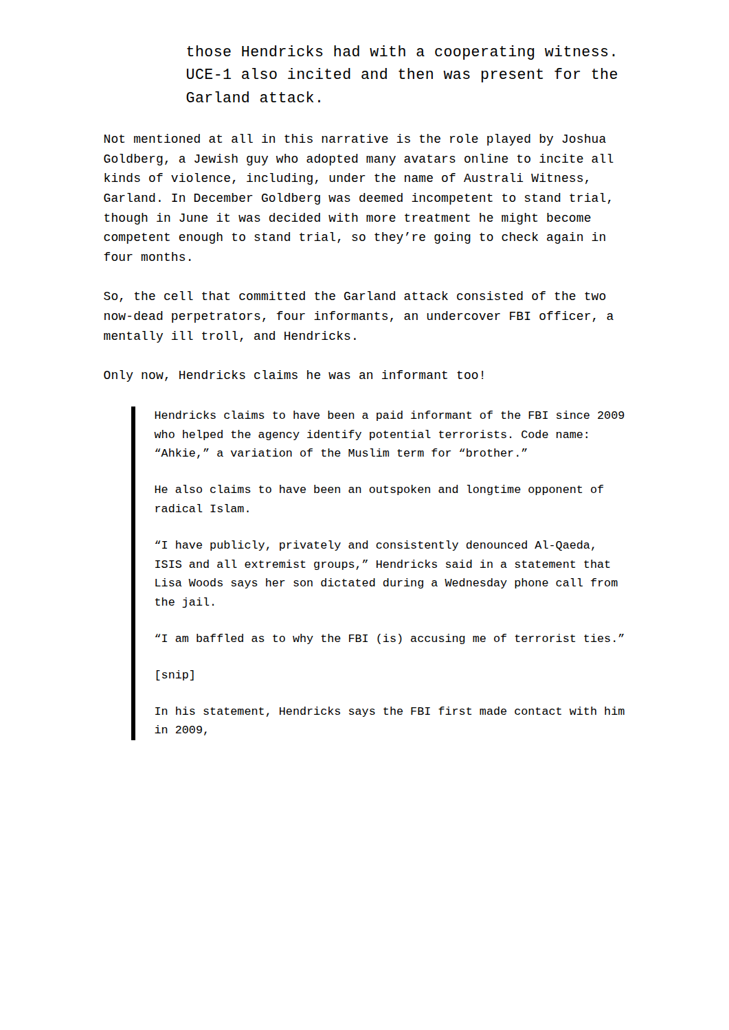those Hendricks had with a cooperating witness. UCE-1 also incited and then was present for the Garland attack.
Not mentioned at all in this narrative is the role played by Joshua Goldberg, a Jewish guy who adopted many avatars online to incite all kinds of violence, including, under the name of Australi Witness, Garland. In December Goldberg was deemed incompetent to stand trial, though in June it was decided with more treatment he might become competent enough to stand trial, so they’re going to check again in four months.
So, the cell that committed the Garland attack consisted of the two now-dead perpetrators, four informants, an undercover FBI officer, a mentally ill troll, and Hendricks.
Only now, Hendricks claims he was an informant too!
Hendricks claims to have been a paid informant of the FBI since 2009 who helped the agency identify potential terrorists. Code name: “Ahkie,” a variation of the Muslim term for “brother.”
He also claims to have been an outspoken and longtime opponent of radical Islam.
“I have publicly, privately and consistently denounced Al-Qaeda, ISIS and all extremist groups,” Hendricks said in a statement that Lisa Woods says her son dictated during a Wednesday phone call from the jail.
“I am baffled as to why the FBI (is) accusing me of terrorist ties.”
[snip]
In his statement, Hendricks says the FBI first made contact with him in 2009,